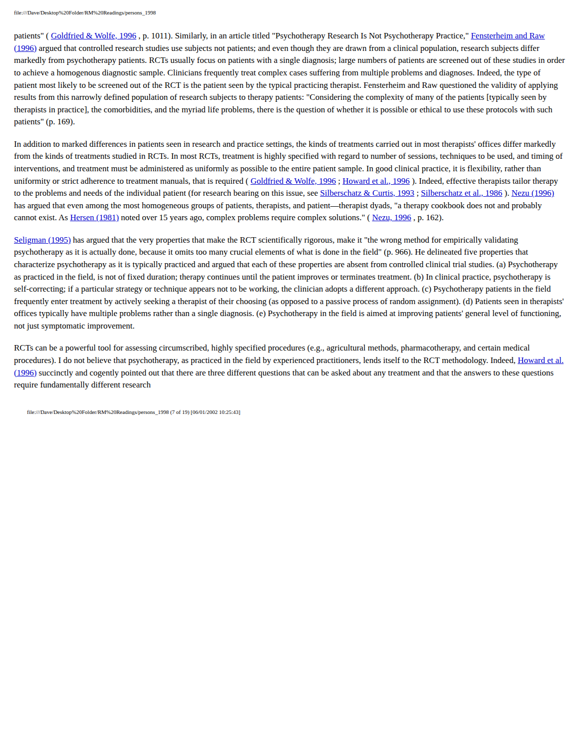file:///Dave/Desktop%20Folder/RM%20Readings/persons_1998
patients" ( Goldfried & Wolfe, 1996 , p. 1011). Similarly, in an article titled "Psychotherapy Research Is Not Psychotherapy Practice," Fensterheim and Raw (1996) argued that controlled research studies use subjects not patients; and even though they are drawn from a clinical population, research subjects differ markedly from psychotherapy patients. RCTs usually focus on patients with a single diagnosis; large numbers of patients are screened out of these studies in order to achieve a homogenous diagnostic sample. Clinicians frequently treat complex cases suffering from multiple problems and diagnoses. Indeed, the type of patient most likely to be screened out of the RCT is the patient seen by the typical practicing therapist. Fensterheim and Raw questioned the validity of applying results from this narrowly defined population of research subjects to therapy patients: "Considering the complexity of many of the patients [typically seen by therapists in practice], the comorbidities, and the myriad life problems, there is the question of whether it is possible or ethical to use these protocols with such patients" (p. 169).
In addition to marked differences in patients seen in research and practice settings, the kinds of treatments carried out in most therapists' offices differ markedly from the kinds of treatments studied in RCTs. In most RCTs, treatment is highly specified with regard to number of sessions, techniques to be used, and timing of interventions, and treatment must be administered as uniformly as possible to the entire patient sample. In good clinical practice, it is flexibility, rather than uniformity or strict adherence to treatment manuals, that is required ( Goldfried & Wolfe, 1996 ; Howard et al., 1996 ). Indeed, effective therapists tailor therapy to the problems and needs of the individual patient (for research bearing on this issue, see Silberschatz & Curtis, 1993 ; Silberschatz et al., 1986 ). Nezu (1996) has argued that even among the most homogeneous groups of patients, therapists, and patient—therapist dyads, "a therapy cookbook does not and probably cannot exist. As Hersen (1981) noted over 15 years ago, complex problems require complex solutions." ( Nezu, 1996 , p. 162).
Seligman (1995) has argued that the very properties that make the RCT scientifically rigorous, make it "the wrong method for empirically validating psychotherapy as it is actually done, because it omits too many crucial elements of what is done in the field" (p. 966). He delineated five properties that characterize psychotherapy as it is typically practiced and argued that each of these properties are absent from controlled clinical trial studies. (a) Psychotherapy as practiced in the field, is not of fixed duration; therapy continues until the patient improves or terminates treatment. (b) In clinical practice, psychotherapy is self-correcting; if a particular strategy or technique appears not to be working, the clinician adopts a different approach. (c) Psychotherapy patients in the field frequently enter treatment by actively seeking a therapist of their choosing (as opposed to a passive process of random assignment). (d) Patients seen in therapists' offices typically have multiple problems rather than a single diagnosis. (e) Psychotherapy in the field is aimed at improving patients' general level of functioning, not just symptomatic improvement.
RCTs can be a powerful tool for assessing circumscribed, highly specified procedures (e.g., agricultural methods, pharmacotherapy, and certain medical procedures). I do not believe that psychotherapy, as practiced in the field by experienced practitioners, lends itself to the RCT methodology. Indeed, Howard et al. (1996) succinctly and cogently pointed out that there are three different questions that can be asked about any treatment and that the answers to these questions require fundamentally different research
file:///Dave/Desktop%20Folder/RM%20Readings/persons_1998 (7 of 19) [06/01/2002 10:25:43]